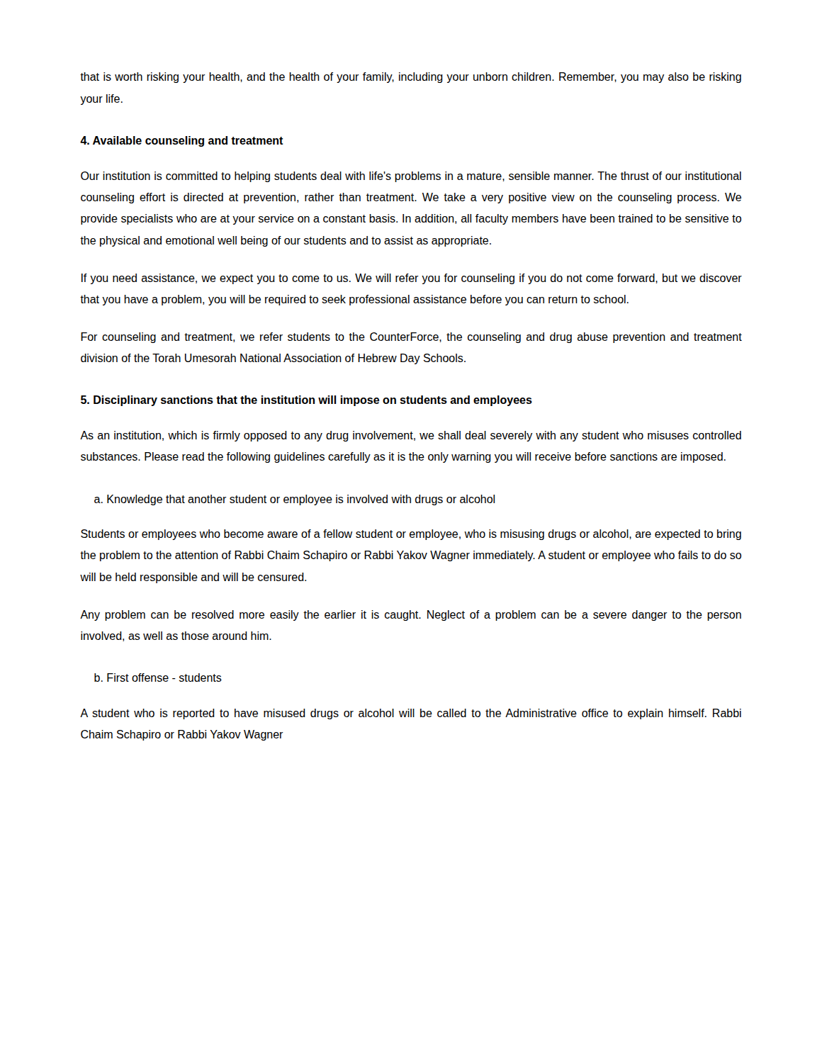that is worth risking your health, and the health of your family, including your unborn children. Remember, you may also be risking your life.
4. Available counseling and treatment
Our institution is committed to helping students deal with life's problems in a mature, sensible manner. The thrust of our institutional counseling effort is directed at prevention, rather than treatment. We take a very positive view on the counseling process. We provide specialists who are at your service on a constant basis. In addition, all faculty members have been trained to be sensitive to the physical and emotional well being of our students and to assist as appropriate.
If you need assistance, we expect you to come to us. We will refer you for counseling if you do not come forward, but we discover that you have a problem, you will be required to seek professional assistance before you can return to school.
For counseling and treatment, we refer students to the CounterForce, the counseling and drug abuse prevention and treatment division of the Torah Umesorah National Association of Hebrew Day Schools.
5. Disciplinary sanctions that the institution will impose on students and employees
As an institution, which is firmly opposed to any drug involvement, we shall deal severely with any student who misuses controlled substances. Please read the following guidelines carefully as it is the only warning you will receive before sanctions are imposed.
a. Knowledge that another student or employee is involved with drugs or alcohol
Students or employees who become aware of a fellow student or employee, who is misusing drugs or alcohol, are expected to bring the problem to the attention of Rabbi Chaim Schapiro or Rabbi Yakov Wagner immediately. A student or employee who fails to do so will be held responsible and will be censured.
Any problem can be resolved more easily the earlier it is caught. Neglect of a problem can be a severe danger to the person involved, as well as those around him.
b. First offense - students
A student who is reported to have misused drugs or alcohol will be called to the Administrative office to explain himself. Rabbi Chaim Schapiro or Rabbi Yakov Wagner